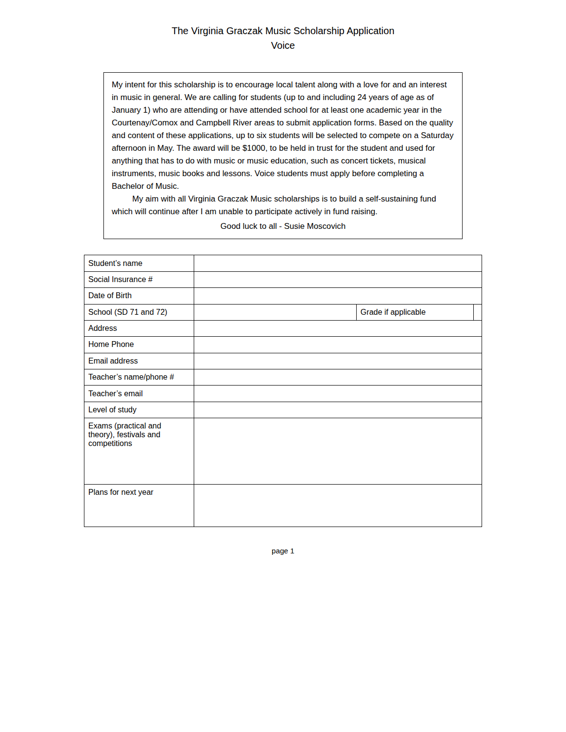The Virginia Graczak Music Scholarship Application
Voice
My intent for this scholarship is to encourage local talent along with a love for and an interest in music in general. We are calling for students (up to and including 24 years of age as of January 1) who are attending or have attended school for at least one academic year in the Courtenay/Comox and Campbell River areas to submit application forms. Based on the quality and content of these applications, up to six students will be selected to compete on a Saturday afternoon in May. The award will be $1000, to be held in trust for the student and used for anything that has to do with music or music education, such as concert tickets, musical instruments, music books and lessons. Voice students must apply before completing a Bachelor of Music.
My aim with all Virginia Graczak Music scholarships is to build a self-sustaining fund which will continue after I am unable to participate actively in fund raising.
Good luck to all - Susie Moscovich
| Student’s name | |
| Social Insurance # | |
| Date of Birth | |
| School (SD 71 and 72) | | Grade if applicable | |
| Address | |
| Home Phone | |
| Email address | |
| Teacher’s name/phone # | |
| Teacher’s email | |
| Level of study | |
| Exams (practical and theory), festivals and competitions | |
| Plans for next year | |
page 1